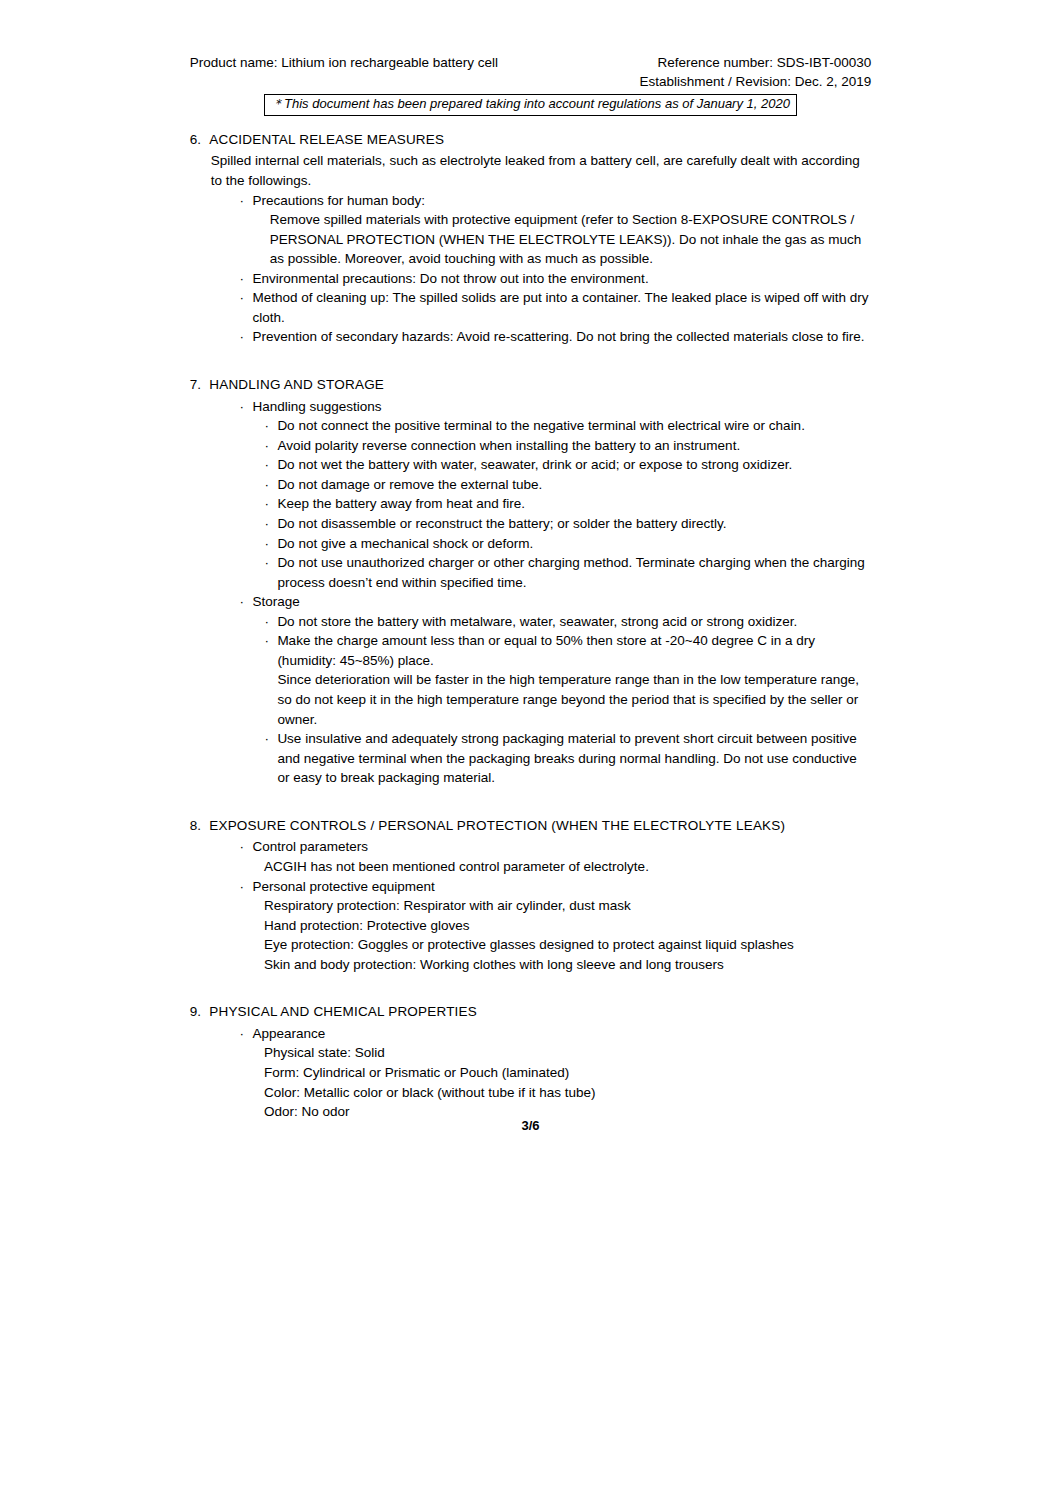| Product name: Lithium ion rechargeable battery cell | Reference number: SDS-IBT-00030 |
| | Establishment / Revision: Dec. 2, 2019 |
＊This document has been prepared taking into account regulations as of January 1, 2020
6. ACCIDENTAL RELEASE MEASURES
Spilled internal cell materials, such as electrolyte leaked from a battery cell, are carefully dealt with according to the followings.
Precautions for human body:
Remove spilled materials with protective equipment (refer to Section 8-EXPOSURE CONTROLS / PERSONAL PROTECTION (WHEN THE ELECTROLYTE LEAKS)). Do not inhale the gas as much as possible. Moreover, avoid touching with as much as possible.
Environmental precautions: Do not throw out into the environment.
Method of cleaning up: The spilled solids are put into a container. The leaked place is wiped off with dry cloth.
Prevention of secondary hazards: Avoid re-scattering. Do not bring the collected materials close to fire.
7. HANDLING AND STORAGE
Handling suggestions
Do not connect the positive terminal to the negative terminal with electrical wire or chain.
Avoid polarity reverse connection when installing the battery to an instrument.
Do not wet the battery with water, seawater, drink or acid; or expose to strong oxidizer.
Do not damage or remove the external tube.
Keep the battery away from heat and fire.
Do not disassemble or reconstruct the battery; or solder the battery directly.
Do not give a mechanical shock or deform.
Do not use unauthorized charger or other charging method. Terminate charging when the charging process doesn’t end within specified time.
Storage
Do not store the battery with metalware, water, seawater, strong acid or strong oxidizer.
Make the charge amount less than or equal to 50% then store at -20~40 degree C in a dry (humidity: 45~85%) place.
Since deterioration will be faster in the high temperature range than in the low temperature range, so do not keep it in the high temperature range beyond the period that is specified by the seller or owner.
Use insulative and adequately strong packaging material to prevent short circuit between positive and negative terminal when the packaging breaks during normal handling. Do not use conductive or easy to break packaging material.
8. EXPOSURE CONTROLS / PERSONAL PROTECTION (WHEN THE ELECTROLYTE LEAKS)
Control parameters
ACGIH has not been mentioned control parameter of electrolyte.
Personal protective equipment
Respiratory protection: Respirator with air cylinder, dust mask
Hand protection: Protective gloves
Eye protection: Goggles or protective glasses designed to protect against liquid splashes
Skin and body protection: Working clothes with long sleeve and long trousers
9. PHYSICAL AND CHEMICAL PROPERTIES
Appearance
Physical state: Solid
Form: Cylindrical or Prismatic or Pouch (laminated)
Color: Metallic color or black (without tube if it has tube)
Odor: No odor
3/6